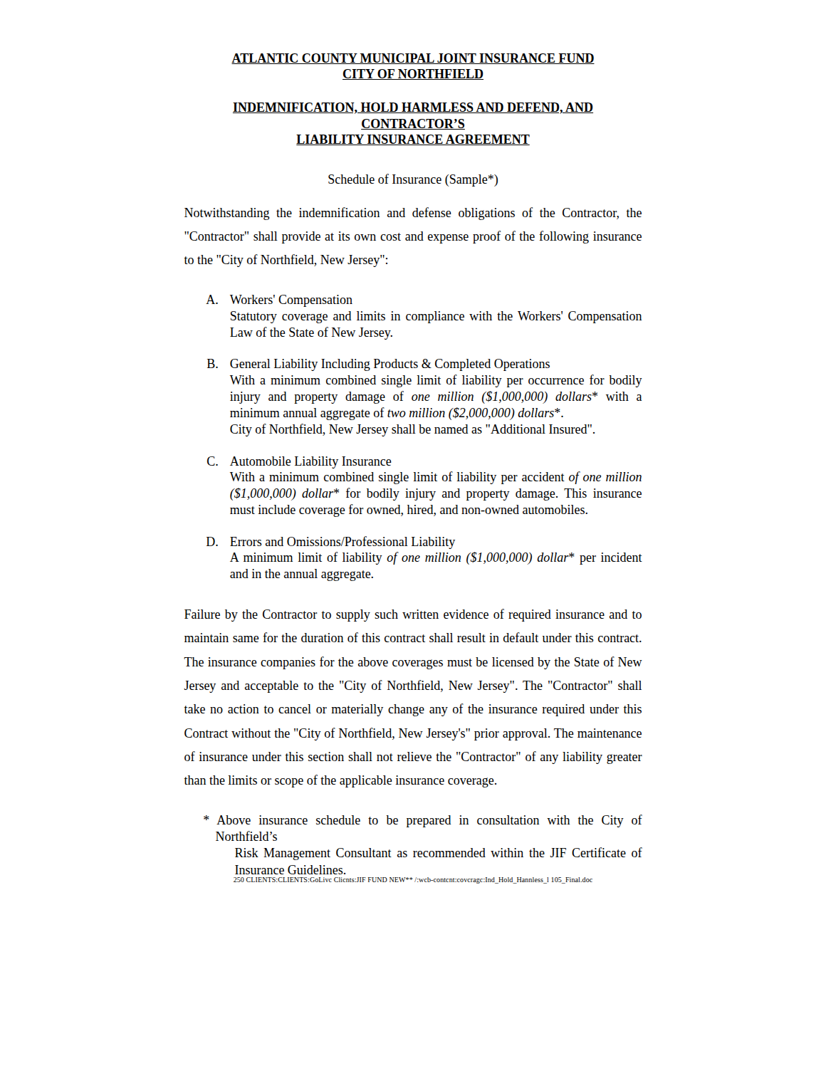ATLANTIC COUNTY MUNICIPAL JOINT INSURANCE FUND CITY OF NORTHFIELD
INDEMNIFICATION, HOLD HARMLESS AND DEFEND, AND CONTRACTOR’S LIABILITY INSURANCE AGREEMENT
Schedule of Insurance (Sample*)
Notwithstanding the indemnification and defense obligations of the Contractor, the "Contractor" shall provide at its own cost and expense proof of the following insurance to the "City of Northfield, New Jersey":
Workers' Compensation Statutory coverage and limits in compliance with the Workers' Compensation Law of the State of New Jersey.
General Liability Including Products & Completed Operations With a minimum combined single limit of liability per occurrence for bodily injury and property damage of one million ($1,000,000) dollars* with a minimum annual aggregate of two million ($2,000,000) dollars*.
City of Northfield, New Jersey shall be named as "Additional Insured".
Automobile Liability Insurance With a minimum combined single limit of liability per accident of one million ($1,000,000) dollar* for bodily injury and property damage. This insurance must include coverage for owned, hired, and non-owned automobiles.
Errors and Omissions/Professional Liability A minimum limit of liability of one million ($1,000,000) dollar* per incident and in the annual aggregate.
Failure by the Contractor to supply such written evidence of required insurance and to maintain same for the duration of this contract shall result in default under this contract. The insurance companies for the above coverages must be licensed by the State of New Jersey and acceptable to the "City of Northfield, New Jersey". The "Contractor" shall take no action to cancel or materially change any of the insurance required under this Contract without the "City of Northfield, New Jersey's" prior approval. The maintenance of insurance under this section shall not relieve the "Contractor" of any liability greater than the limits or scope of the applicable insurance coverage.
* Above insurance schedule to be prepared in consultation with the City of Northfield’s Risk Management Consultant as recommended within the JIF Certificate of Insurance Guidelines.
250 CLIENTS:CLIENTS:GoLivc Clicnts:JIF FUND NEW** /:wcb-contcnt:covcragc:Ind_Hold_Hannless_l 105_Final.doc